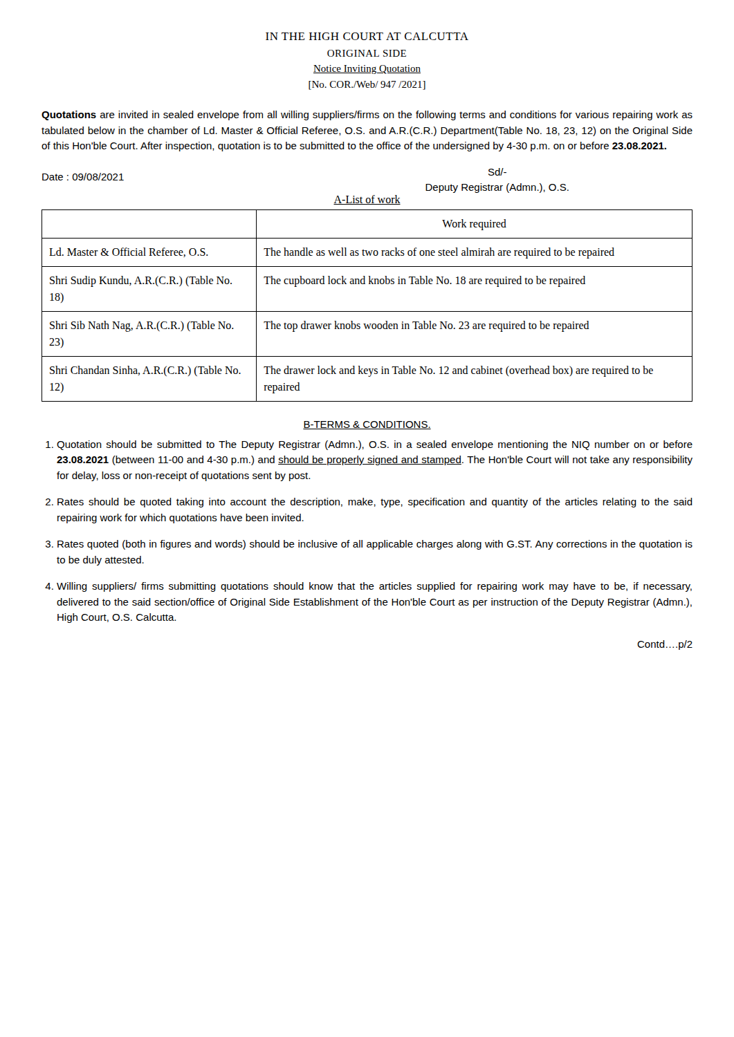IN THE HIGH COURT AT CALCUTTA
ORIGINAL SIDE
Notice Inviting Quotation
[No. COR./Web/ 947 /2021]
Quotations are invited in sealed envelope from all willing suppliers/firms on the following terms and conditions for various repairing work as tabulated below in the chamber of Ld. Master & Official Referee, O.S. and A.R.(C.R.) Department(Table No. 18, 23, 12) on the Original Side of this Hon'ble Court. After inspection, quotation is to be submitted to the office of the undersigned by 4-30 p.m. on or before 23.08.2021.
Sd/-
Deputy Registrar (Admn.), O.S.
Date : 09/08/2021
A-List of work
| | Work required |
| --- | --- |
| Ld. Master & Official Referee, O.S. | The handle as well as two racks of one steel almirah are required to be repaired |
| Shri Sudip Kundu, A.R.(C.R.) (Table No. 18) | The cupboard lock and knobs in Table No. 18 are required to be repaired |
| Shri Sib Nath Nag, A.R.(C.R.) (Table No. 23) | The top drawer knobs wooden in Table No. 23 are required to be repaired |
| Shri Chandan Sinha, A.R.(C.R.) (Table No. 12) | The drawer lock and keys in Table No. 12 and cabinet (overhead box) are required to be repaired |
B-TERMS & CONDITIONS.
Quotation should be submitted to The Deputy Registrar (Admn.), O.S. in a sealed envelope mentioning the NIQ number on or before 23.08.2021 (between 11-00 and 4-30 p.m.) and should be properly signed and stamped. The Hon'ble Court will not take any responsibility for delay, loss or non-receipt of quotations sent by post.
Rates should be quoted taking into account the description, make, type, specification and quantity of the articles relating to the said repairing work for which quotations have been invited.
Rates quoted (both in figures and words) should be inclusive of all applicable charges along with G.ST. Any corrections in the quotation is to be duly attested.
Willing suppliers/ firms submitting quotations should know that the articles supplied for repairing work may have to be, if necessary, delivered to the said section/office of Original Side Establishment of the Hon'ble Court as per instruction of the Deputy Registrar (Admn.), High Court, O.S. Calcutta.
Contd….p/2